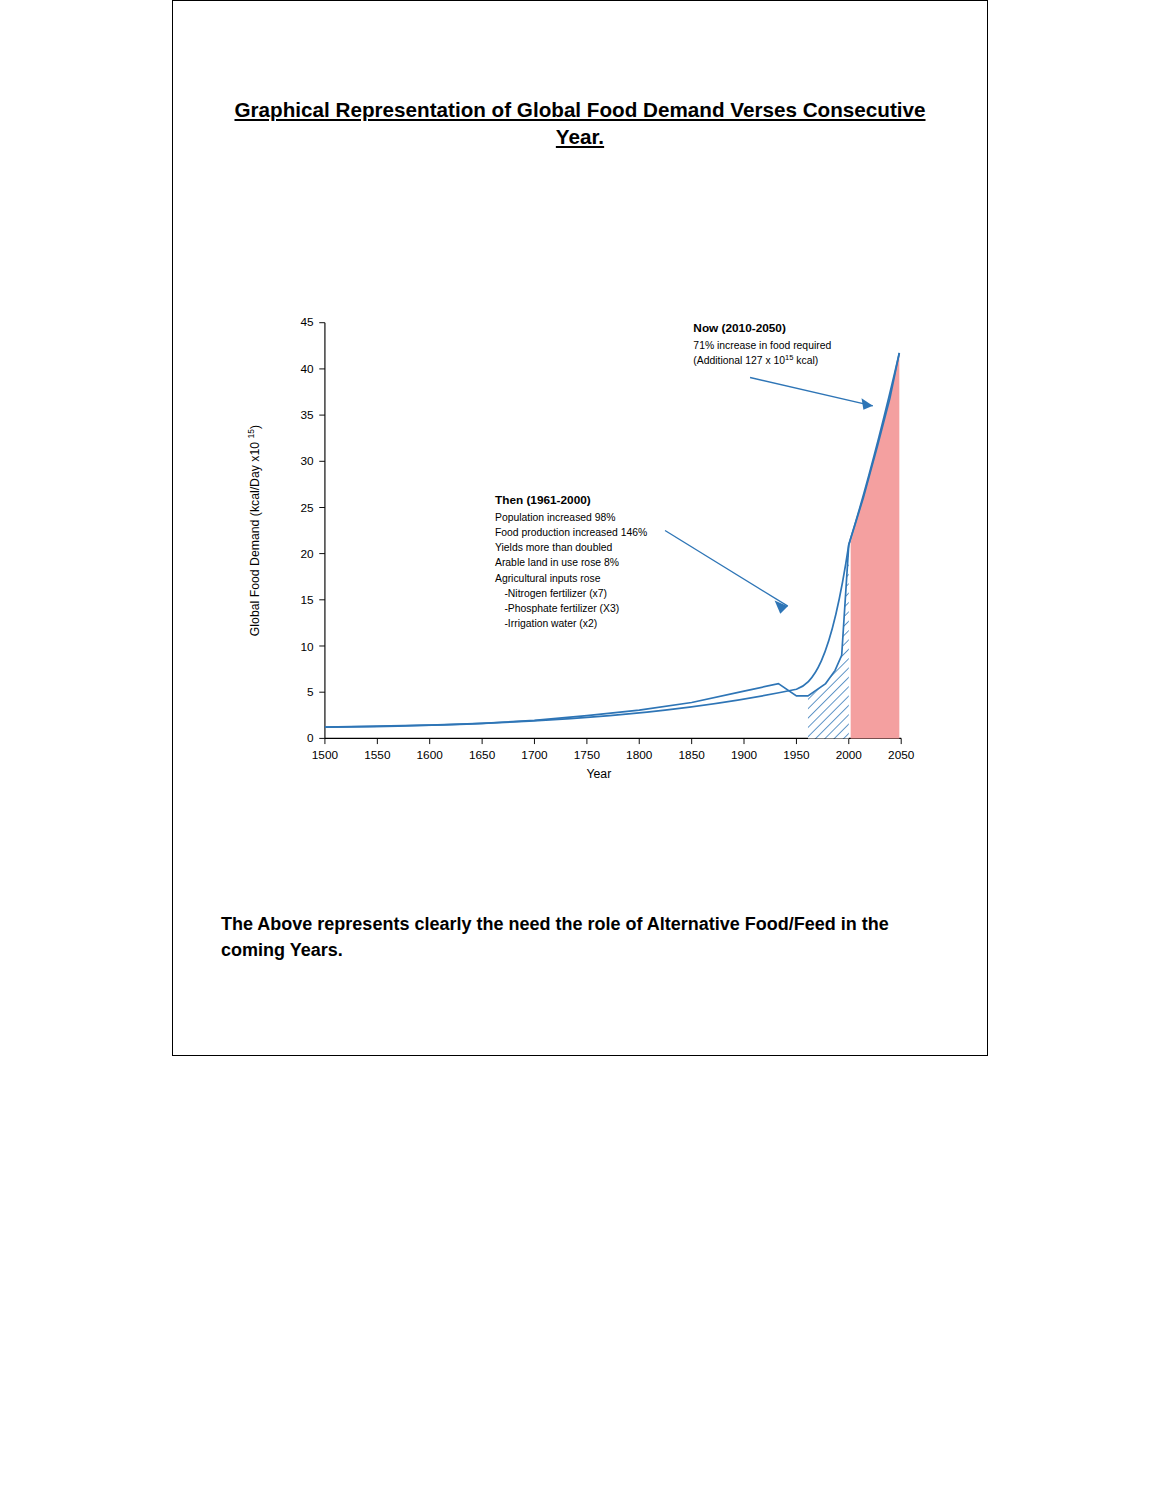Graphical Representation of Global Food Demand Verses Consecutive Year.
45 40 35 30 25 20 15 10 5 0 1500 1550 1600 1650 1700 1750 1800 1850 1900 1950 2000 2050 Year Global Food Demand (kcal/Day x10 15) Now (2010-2050) 71% increase in food required (Additional 127 x 1015 kcal) Then (1961-2000) Population increased 98% Food production increased 146% Yields more than doubled Arable land in use rose 8% Agricultural inputs rose -Nitrogen fertilizer (x7) -Phosphate fertilizer (X3) -Irrigation water (x2)
The Above represents clearly the need the role of Alternative Food/Feed in the coming Years.